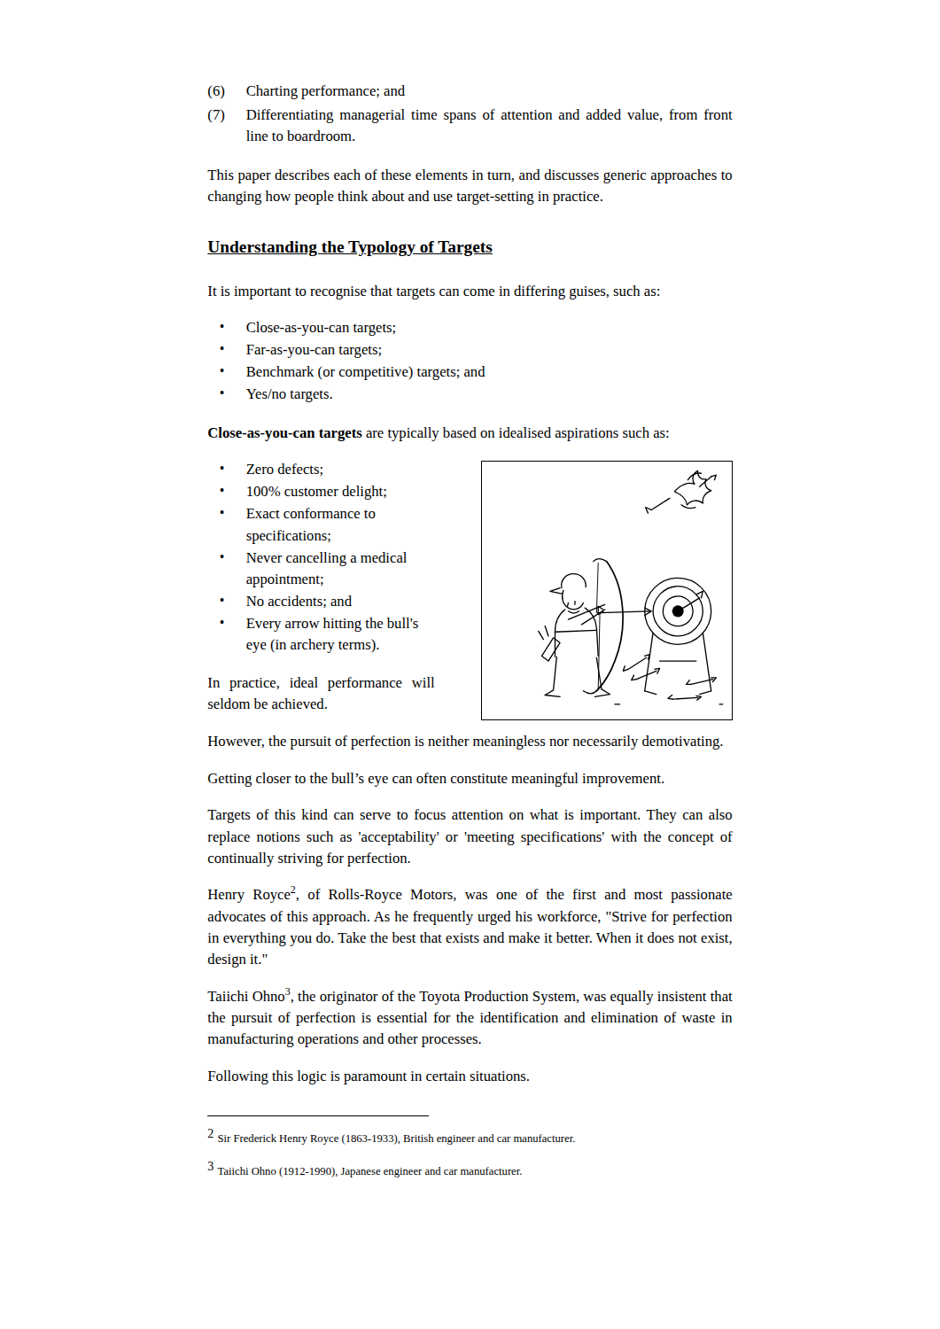(6) Charting performance; and
(7) Differentiating managerial time spans of attention and added value, from front line to boardroom.
This paper describes each of these elements in turn, and discusses generic approaches to changing how people think about and use target-setting in practice.
Understanding the Typology of Targets
It is important to recognise that targets can come in differing guises, such as:
Close-as-you-can targets;
Far-as-you-can targets;
Benchmark (or competitive) targets; and
Yes/no targets.
Close-as-you-can targets are typically based on idealised aspirations such as:
Zero defects;
100% customer delight;
Exact conformance to specifications;
Never cancelling a medical appointment;
No accidents; and
Every arrow hitting the bull's eye (in archery terms).
In practice, ideal performance will seldom be achieved.
However, the pursuit of perfection is neither meaningless nor necessarily demotivating.
Getting closer to the bull’s eye can often constitute meaningful improvement.
Targets of this kind can serve to focus attention on what is important. They can also replace notions such as 'acceptability' or 'meeting specifications' with the concept of continually striving for perfection.
Henry Royce2, of Rolls-Royce Motors, was one of the first and most passionate advocates of this approach. As he frequently urged his workforce, "Strive for perfection in everything you do. Take the best that exists and make it better. When it does not exist, design it."
Taiichi Ohno3, the originator of the Toyota Production System, was equally insistent that the pursuit of perfection is essential for the identification and elimination of waste in manufacturing operations and other processes.
Following this logic is paramount in certain situations.
2 Sir Frederick Henry Royce (1863-1933), British engineer and car manufacturer.
3 Taiichi Ohno (1912-1990), Japanese engineer and car manufacturer.